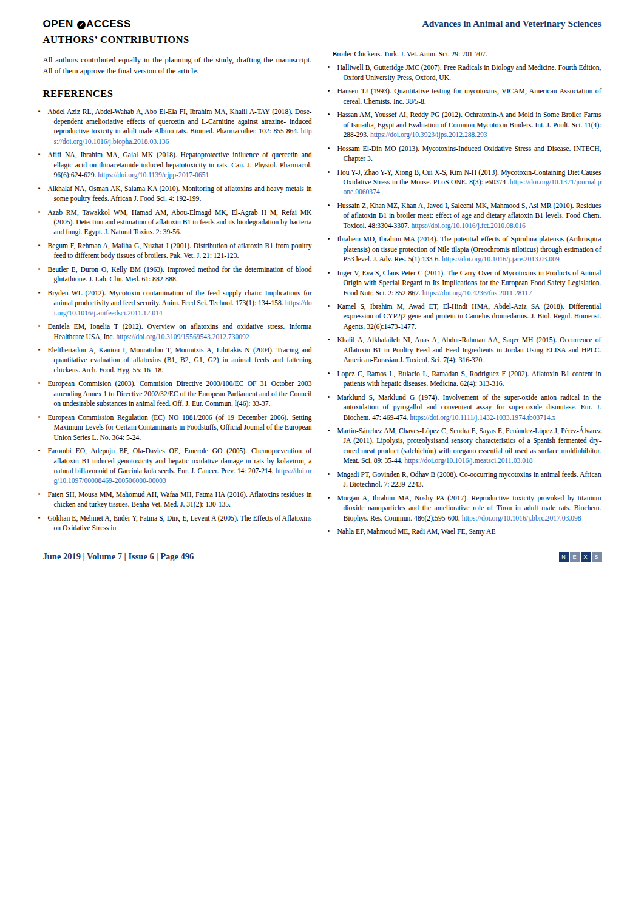OPEN ✓ACCESS
Advances in Animal and Veterinary Sciences
AUTHORS’ CONTRIBUTIONS
All authors contributed equally in the planning of the study, drafting the manuscript. All of them approve the final version of the article.
REFERENCES
Abdel Aziz RL, Abdel-Wahab A, Abo El-Ela FI, Ibrahim MA, Khalil A-TAY (2018). Dose- dependent amelioriative effects of quercetin and L-Carnitine against atrazine- induced reproductive toxicity in adult male Albino rats. Biomed. Pharmacother. 102: 855-864. https://doi.org/10.1016/j.biopha.2018.03.136
Afifi NA, Ibrahim MA, Galal MK (2018). Hepatoprotective influence of quercetin and ellagic acid on thioacetamide-induced hepatotoxicity in rats. Can. J. Physiol. Pharmacol. 96(6):624-629. https://doi.org/10.1139/cjpp-2017-0651
Alkhalaf NA, Osman AK, Salama KA (2010). Monitoring of aflatoxins and heavy metals in some poultry feeds. African J. Food Sci. 4: 192-199.
Azab RM, Tawakkol WM, Hamad AM, Abou-Elmagd MK, El-Agrab H M, Refai MK (2005). Detection and estimation of aflatoxin B1 in feeds and its biodegradation by bacteria and fungi. Egypt. J. Natural Toxins. 2: 39-56.
Begum F, Rehman A, Maliha G, Nuzhat J (2001). Distribution of aflatoxin B1 from poultry feed to different body tissues of broilers. Pak. Vet. J. 21: 121-123.
Beutler E, Duron O, Kelly BM (1963). Improved method for the determination of blood glutathione. J. Lab. Clin. Med. 61: 882-888.
Bryden WL (2012). Mycotoxin contamination of the feed supply chain: Implications for animal productivity and feed security. Anim. Feed Sci. Technol. 173(1): 134-158. https://doi.org/10.1016/j.anifeedsci.2011.12.014
Daniela EM, Ionelia T (2012). Overview on aflatoxins and oxidative stress. Informa Healthcare USA, Inc. https://doi.org/10.3109/15569543.2012.730092
Eleftheriadou A, Kaniou I, Mouratidou T, Moumtzis A, Libitakis N (2004). Tracing and quantitative evaluation of aflatoxins (B1, B2, G1, G2) in animal feeds and fattening chickens. Arch. Food. Hyg. 55: 16- 18.
European Commision (2003). Commision Directive 2003/100/EC OF 31 October 2003 amending Annex 1 to Directive 2002/32/EC of the European Parliament and of the Council on undesirable substances in animal feed. Off. J. Eur. Commun. l(46): 33-37.
European Commission Regulation (EC) NO 1881/2006 (of 19 December 2006). Setting Maximum Levels for Certain Contaminants in Foodstuffs, Official Journal of the European Union Series L. No. 364: 5-24.
Farombi EO, Adepoju BF, Ola-Davies OE, Emerole GO (2005). Chemoprevention of aflatoxin B1-induced genotoxicity and hepatic oxidative damage in rats by kolaviron, a natural biflavonoid of Garcinia kola seeds. Eur. J. Cancer. Prev. 14: 207-214. https://doi.org/10.1097/00008469-200506000-00003
Faten SH, Mousa MM, Mahomud AH, Wafaa MH, Fatma HA (2016). Aflatoxins residues in chicken and turkey tissues. Benha Vet. Med. J. 31(2): 130-135.
Gökhan E, Mehmet A, Ender Y, Fatma S, Dinç E, Levent A (2005). The Effects of Aflatoxins on Oxidative Stress in
Broiler Chickens. Turk. J. Vet. Anim. Sci. 29: 701-707.
Halliwell B, Gutteridge JMC (2007). Free Radicals in Biology and Medicine. Fourth Edition, Oxford University Press, Oxford, UK.
Hansen TJ (1993). Quantitative testing for mycotoxins, VICAM, American Association of cereal. Chemists. Inc. 38/5-8.
Hassan AM, Youssef AI, Reddy PG (2012). Ochratoxin-A and Mold in Some Broiler Farms of Ismailia, Egypt and Evaluation of Common Mycotoxin Binders. Int. J. Poult. Sci. 11(4): 288-293. https://doi.org/10.3923/ijps.2012.288.293
Hossam El-Din MO (2013). Mycotoxins-Induced Oxidative Stress and Disease. INTECH, Chapter 3.
Hou Y-J, Zhao Y-Y, Xiong B, Cui X-S, Kim N-H (2013). Mycotoxin-Containing Diet Causes Oxidative Stress in the Mouse. PLoS ONE. 8(3): e60374 .https://doi.org/10.1371/journal.pone.0060374
Hussain Z, Khan MZ, Khan A, Javed I, Saleemi MK, Mahmood S, Asi MR (2010). Residues of aflatoxin B1 in broiler meat: effect of age and dietary aflatoxin B1 levels. Food Chem. Toxicol. 48:3304-3307. https://doi.org/10.1016/j.fct.2010.08.016
Ibrahem MD, Ibrahim MA (2014). The potential effects of Spirulina platensis (Arthrospira platensis) on tissue protection of Nile tilapia (Oreochromis niloticus) through estimation of P53 level. J. Adv. Res. 5(1):133-6. https://doi.org/10.1016/j.jare.2013.03.009
Inger V, Eva S, Claus-Peter C (2011). The Carry-Over of Mycotoxins in Products of Animal Origin with Special Regard to Its Implications for the European Food Safety Legislation. Food Nutr. Sci. 2: 852-867. https://doi.org/10.4236/fns.2011.28117
Kamel S, Ibrahim M, Awad ET, El-Hindi HMA, Abdel-Aziz SA (2018). Differential expression of CYP2j2 gene and protein in Camelus dromedarius. J. Biol. Regul. Homeost. Agents. 32(6):1473-1477.
Khalil A, Alkhalaileh NI, Anas A, Abdur-Rahman AA, Saqer MH (2015). Occurrence of Aflatoxin B1 in Poultry Feed and Feed Ingredients in Jordan Using ELISA and HPLC. American-Eurasian J. Toxicol. Sci. 7(4): 316-320.
Lopez C, Ramos L, Bulacio L, Ramadan S, Rodriguez F (2002). Aflatoxin B1 content in patients with hepatic diseases. Medicina. 62(4): 313-316.
Marklund S, Marklund G (1974). Involvement of the super-oxide anion radical in the autoxidation of pyrogallol and convenient assay for super-oxide dismutase. Eur. J. Biochem. 47: 469-474. https://doi.org/10.1111/j.1432-1033.1974.tb03714.x
Martín-Sánchez AM, Chaves-López C, Sendra E, Sayas E, Fenández-López J, Pérez-Álvarez JA (2011). Lipolysis, proteolysisand sensory characteristics of a Spanish fermented dry-cured meat product (salchichón) with oregano essential oil used as surface moldinhibitor. Meat. Sci. 89: 35-44. https://doi.org/10.1016/j.meatsci.2011.03.018
Mngadi PT, Govinden R, Odhav B (2008). Co-occurring mycotoxins in animal feeds. African J. Biotechnol. 7: 2239-2243.
Morgan A, Ibrahim MA, Noshy PA (2017). Reproductive toxicity provoked by titanium dioxide nanoparticles and the ameliorative role of Tiron in adult male rats. Biochem. Biophys. Res. Commun. 486(2):595-600. https://doi.org/10.1016/j.bbrc.2017.03.098
Nahla EF, Mahmoud ME, Radi AM, Wael FE, Samy AE
June 2019 | Volume 7 | Issue 6 | Page 496
NEXS